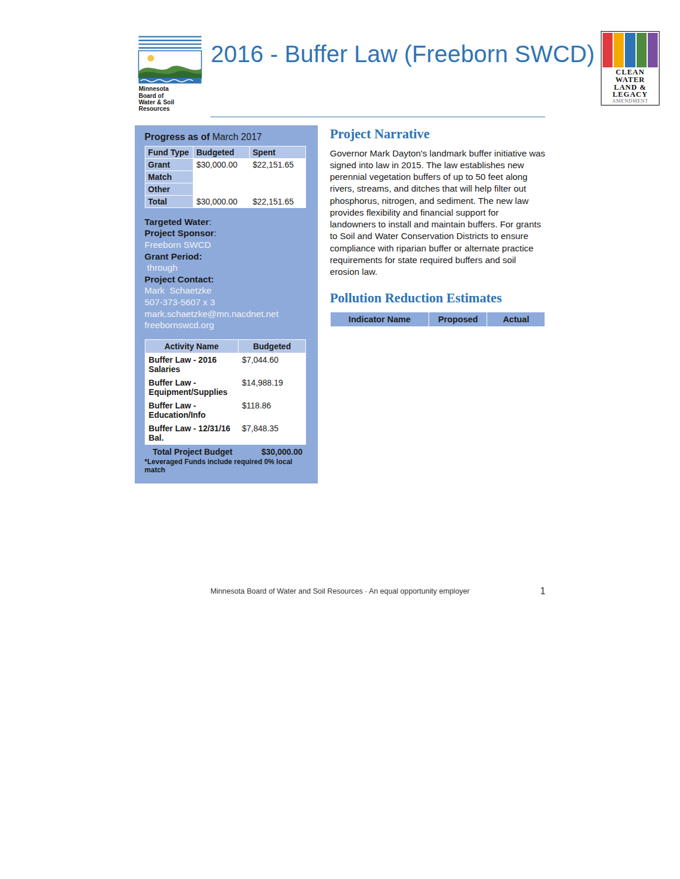Minnesota Board of Water & Soil Resources
2016 - Buffer Law (Freeborn SWCD)
CLEAN
WATER
LAND &
LEGACY
AMENDMENT
Progress as of March 2017
| Fund Type | Budgeted | Spent |
| --- | --- | --- |
| Grant | $30,000.00 | $22,151.65 |
| Match | | |
| Other | | |
| Total | $30,000.00 | $22,151.65 |
Targeted Water:
Project Sponsor:
Freeborn SWCD
Grant Period:
through
Project Contact:
Mark Schaetzke
507-373-5607 x 3
mark.schaetzke@mn.nacdnet.net
freebornswcd.org
| Activity Name | Budgeted |
| --- | --- |
| Buffer Law - 2016 Salaries | $7,044.60 |
| Buffer Law - Equipment/Supplies | $14,988.19 |
| Buffer Law - Education/Info | $118.86 |
| Buffer Law - 12/31/16 Bal. | $7,848.35 |
Total Project Budget
$30,000.00
*Leveraged Funds include required 0% local match
Project Narrative
Governor Mark Dayton's landmark buffer initiative was signed into law in 2015. The law establishes new perennial vegetation buffers of up to 50 feet along rivers, streams, and ditches that will help filter out phosphorus, nitrogen, and sediment. The new law provides flexibility and financial support for landowners to install and maintain buffers. For grants to Soil and Water Conservation Districts to ensure compliance with riparian buffer or alternate practice requirements for state required buffers and soil erosion law.
Pollution Reduction Estimates
| Indicator Name | Proposed | Actual |
| --- | --- | --- |
Minnesota Board of Water and Soil Resources · An equal opportunity employer
1